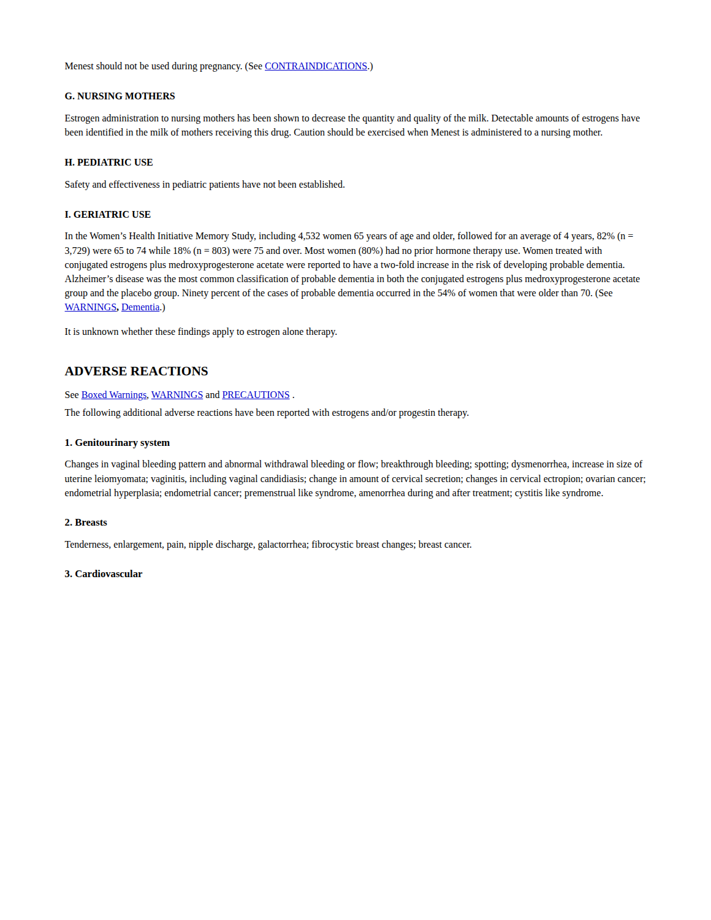Menest should not be used during pregnancy. (See CONTRAINDICATIONS.)
G. NURSING MOTHERS
Estrogen administration to nursing mothers has been shown to decrease the quantity and quality of the milk. Detectable amounts of estrogens have been identified in the milk of mothers receiving this drug. Caution should be exercised when Menest is administered to a nursing mother.
H. PEDIATRIC USE
Safety and effectiveness in pediatric patients have not been established.
I. GERIATRIC USE
In the Women’s Health Initiative Memory Study, including 4,532 women 65 years of age and older, followed for an average of 4 years, 82% (n = 3,729) were 65 to 74 while 18% (n = 803) were 75 and over. Most women (80%) had no prior hormone therapy use. Women treated with conjugated estrogens plus medroxyprogesterone acetate were reported to have a two-fold increase in the risk of developing probable dementia. Alzheimer’s disease was the most common classification of probable dementia in both the conjugated estrogens plus medroxyprogesterone acetate group and the placebo group. Ninety percent of the cases of probable dementia occurred in the 54% of women that were older than 70. (See WARNINGS, Dementia.)
It is unknown whether these findings apply to estrogen alone therapy.
ADVERSE REACTIONS
See Boxed Warnings, WARNINGS and PRECAUTIONS .
The following additional adverse reactions have been reported with estrogens and/or progestin therapy.
1. Genitourinary system
Changes in vaginal bleeding pattern and abnormal withdrawal bleeding or flow; breakthrough bleeding; spotting; dysmenorrhea, increase in size of uterine leiomyomata; vaginitis, including vaginal candidiasis; change in amount of cervical secretion; changes in cervical ectropion; ovarian cancer; endometrial hyperplasia; endometrial cancer; premenstrual like syndrome, amenorrhea during and after treatment; cystitis like syndrome.
2. Breasts
Tenderness, enlargement, pain, nipple discharge, galactorrhea; fibrocystic breast changes; breast cancer.
3. Cardiovascular